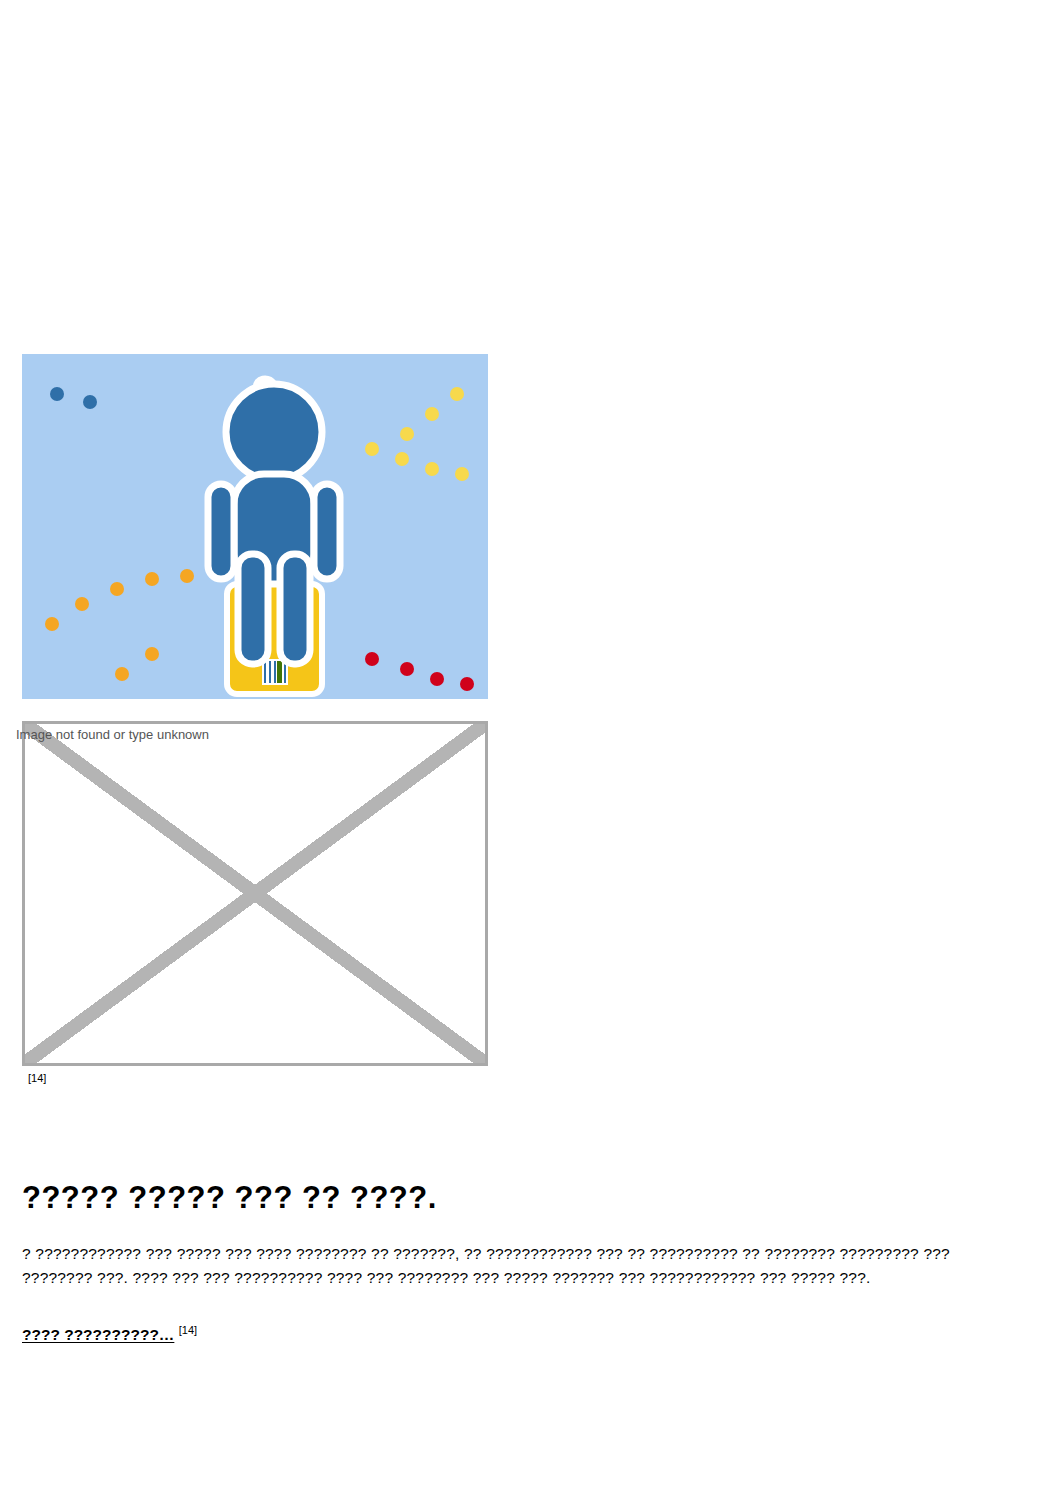Image not found or type unknown
[14]
????? ????? ??? ?? ????.
? ???????????? ??? ????? ??? ???? ???????? ?? ???????, ?? ???????????? ??? ?? ?????????? ?? ???????? ????????? ??? ???????? ???. ???? ??? ??? ?????????? ???? ??? ???????? ??? ????? ??????? ??? ???????????? ??? ????? ???.
???? ??????????… [14]